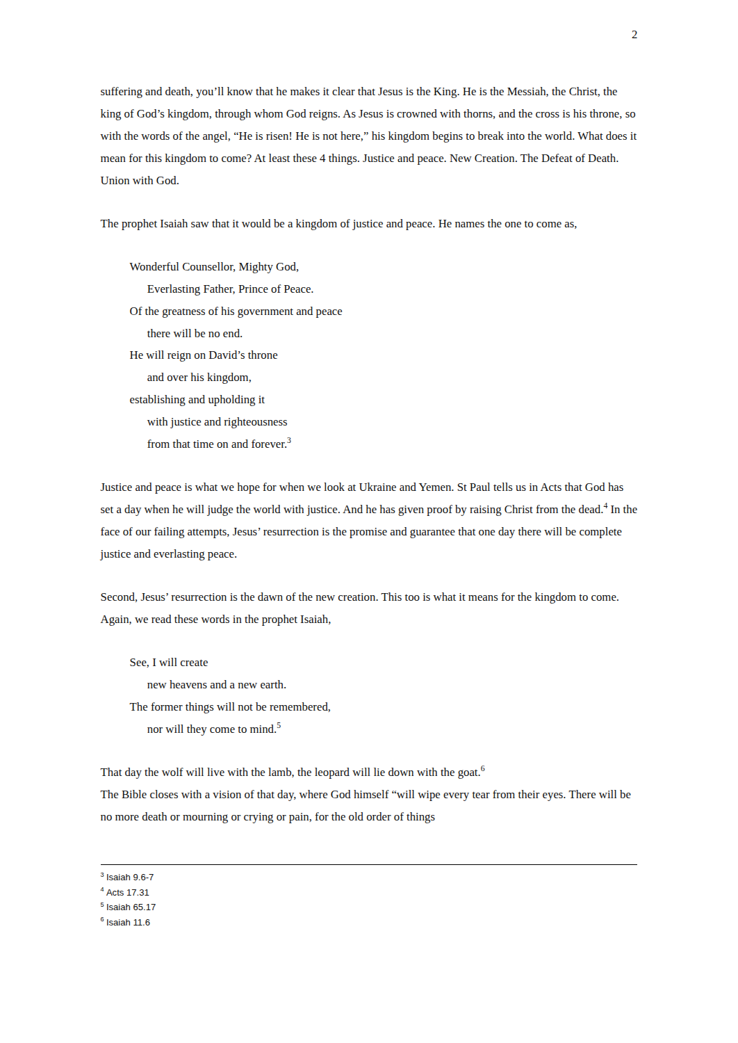2
suffering and death, you’ll know that he makes it clear that Jesus is the King. He is the Messiah, the Christ, the king of God’s kingdom, through whom God reigns. As Jesus is crowned with thorns, and the cross is his throne, so with the words of the angel, “He is risen! He is not here,” his kingdom begins to break into the world. What does it mean for this kingdom to come? At least these 4 things. Justice and peace. New Creation. The Defeat of Death. Union with God.
The prophet Isaiah saw that it would be a kingdom of justice and peace. He names the one to come as,
Wonderful Counsellor, Mighty God,
Everlasting Father, Prince of Peace.
Of the greatness of his government and peace
there will be no end.
He will reign on David’s throne
and over his kingdom,
establishing and upholding it
with justice and righteousness
from that time on and forever.3
Justice and peace is what we hope for when we look at Ukraine and Yemen. St Paul tells us in Acts that God has set a day when he will judge the world with justice. And he has given proof by raising Christ from the dead.4 In the face of our failing attempts, Jesus’ resurrection is the promise and guarantee that one day there will be complete justice and everlasting peace.
Second, Jesus’ resurrection is the dawn of the new creation. This too is what it means for the kingdom to come. Again, we read these words in the prophet Isaiah,
See, I will create
new heavens and a new earth.
The former things will not be remembered,
nor will they come to mind.5
That day the wolf will live with the lamb, the leopard will lie down with the goat.6
The Bible closes with a vision of that day, where God himself “will wipe every tear from their eyes. There will be no more death or mourning or crying or pain, for the old order of things
3Isaiah 9.6-7
4Acts 17.31
5Isaiah 65.17
6Isaiah 11.6